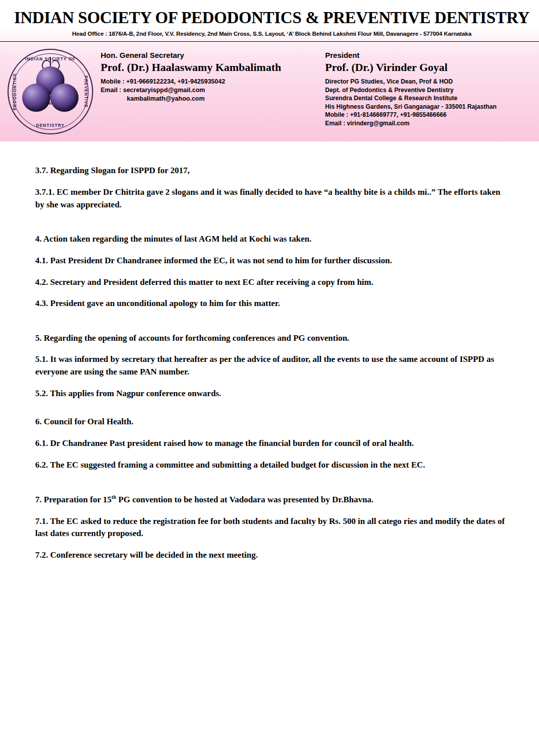INDIAN SOCIETY OF PEDODONTICS & PREVENTIVE DENTISTRY
Head Office : 1876/A-B, 2nd Floor, V.V. Residency, 2nd Main Cross, S.S. Layout, ‘A’ Block Behind Lakshmi Flour Mill, Davanagere - 577004 Karnataka
INDIAN SOCIETY OF
PEDODONTICS
PREVENTIVE
DENTISTRY
AND
Hon. General Secretary
Prof. (Dr.) Haalaswamy Kambalimath
Mobile : +91-9669122234, +91-9425935042
Email : secretaryisppd@gmail.com kambalimath@yahoo.com
President
Prof. (Dr.) Virinder Goyal
Director PG Studies, Vice Dean, Prof & HOD
Dept. of Pedodontics & Preventive Dentistry
Surendra Dental College & Research Institute
His Highness Gardens, Sri Ganganagar - 335001 Rajasthan
Mobile : +91-8146669777, +91-9855466666
Email : virinderg@gmail.com
3.7. Regarding Slogan for ISPPD for 2017,
3.7.1. EC member Dr Chitrita gave 2 slogans and it was finally decided to have “a healthy bite is a childs mi..” The efforts taken by she was appreciated.
4. Action taken regarding the minutes of last AGM held at Kochi was taken.
4.1. Past President Dr Chandranee informed the EC, it was not send to him for further discussion.
4.2. Secretary and President deferred this matter to next EC after receiving a copy from him.
4.3. President gave an unconditional apology to him for this matter.
5. Regarding the opening of accounts for forthcoming conferences and PG convention.
5.1. It was informed by secretary that hereafter as per the advice of auditor, all the events to use the same account of ISPPD as everyone are using the same PAN number.
5.2. This applies from Nagpur conference onwards.
6. Council for Oral Health.
6.1. Dr Chandranee Past president raised how to manage the financial burden for council of oral health.
6.2. The EC suggested framing a committee and submitting a detailed budget for discussion in the next EC.
7. Preparation for 15th PG convention to be hosted at Vadodara was presented by Dr.Bhavna.
7.1. The EC asked to reduce the registration fee for both students and faculty by Rs. 500 in all catego ries and modify the dates of last dates currently proposed.
7.2. Conference secretary will be decided in the next meeting.